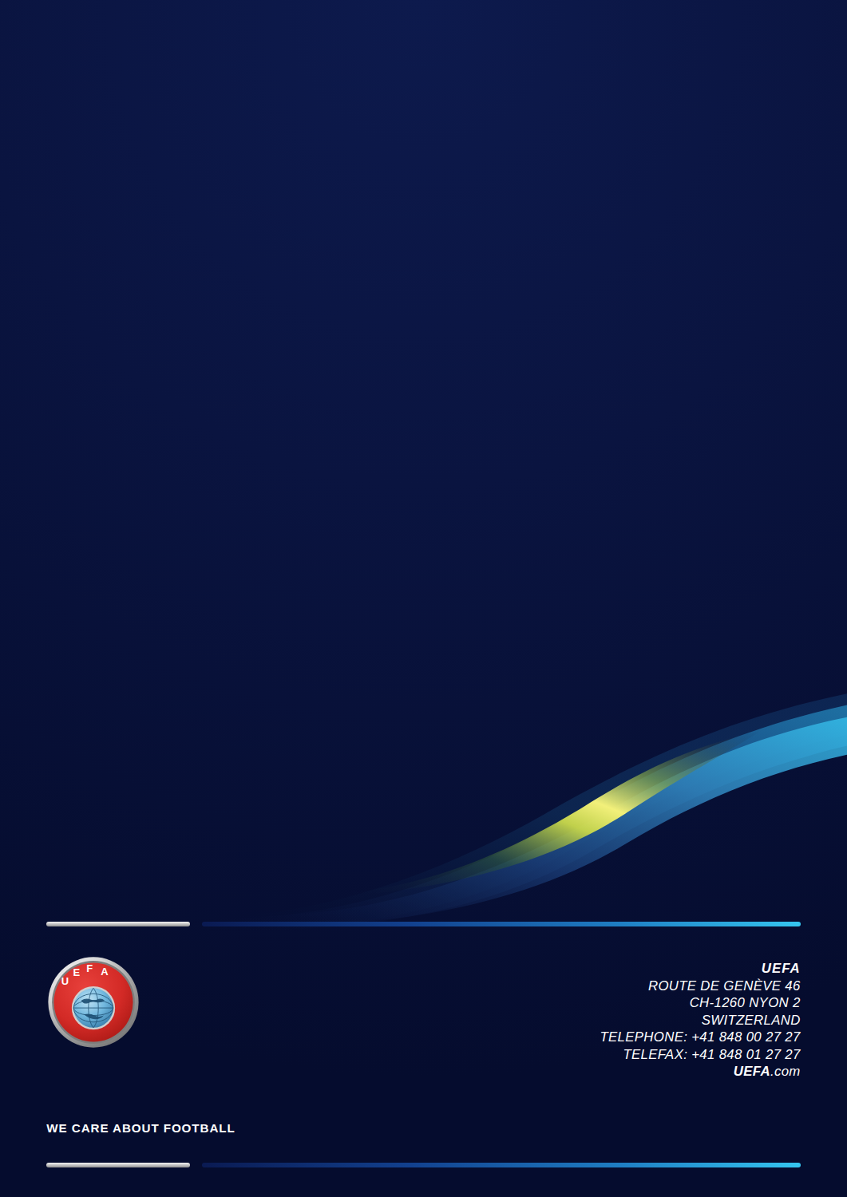U E F A
UEFA ROUTE DE GENÈVE 46 CH-1260 NYON 2 SWITZERLAND TELEPHONE: +41 848 00 27 27 TELEFAX: +41 848 01 27 27 UEFA.com
WE CARE ABOUT FOOTBALL